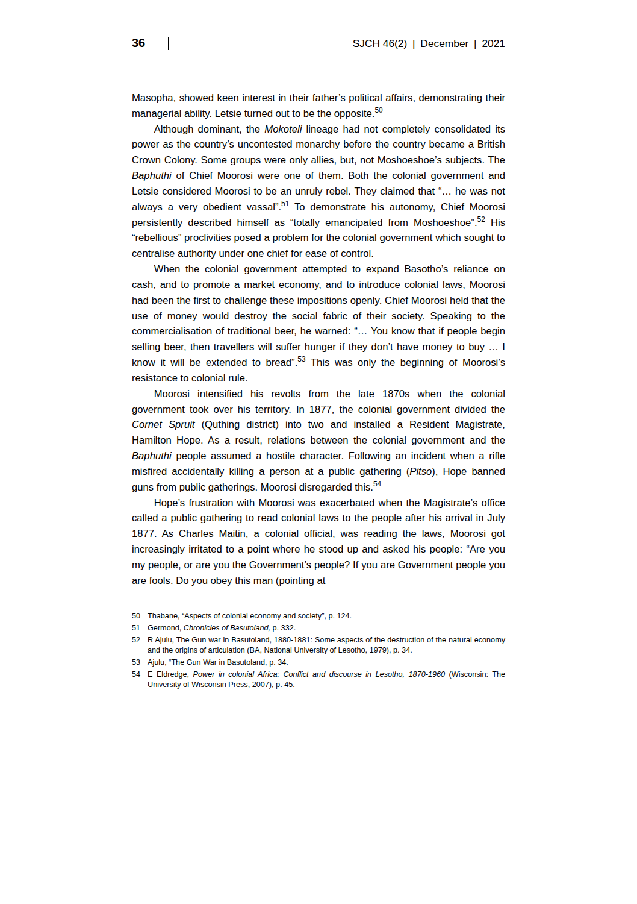36
SJCH 46(2) | December | 2021
Masopha, showed keen interest in their father’s political affairs, demonstrating their managerial ability. Letsie turned out to be the opposite.50
Although dominant, the Mokoteli lineage had not completely consolidated its power as the country’s uncontested monarchy before the country became a British Crown Colony. Some groups were only allies, but, not Moshoeshoe’s subjects. The Baphuthi of Chief Moorosi were one of them. Both the colonial government and Letsie considered Moorosi to be an unruly rebel. They claimed that “… he was not always a very obedient vassal”.51 To demonstrate his autonomy, Chief Moorosi persistently described himself as “totally emancipated from Moshoeshoe”.52 His “rebellious” proclivities posed a problem for the colonial government which sought to centralise authority under one chief for ease of control.
When the colonial government attempted to expand Basotho’s reliance on cash, and to promote a market economy, and to introduce colonial laws, Moorosi had been the first to challenge these impositions openly. Chief Moorosi held that the use of money would destroy the social fabric of their society. Speaking to the commercialisation of traditional beer, he warned: “… You know that if people begin selling beer, then travellers will suffer hunger if they don’t have money to buy … I know it will be extended to bread”.53 This was only the beginning of Moorosi’s resistance to colonial rule.
Moorosi intensified his revolts from the late 1870s when the colonial government took over his territory. In 1877, the colonial government divided the Cornet Spruit (Quthing district) into two and installed a Resident Magistrate, Hamilton Hope. As a result, relations between the colonial government and the Baphuthi people assumed a hostile character. Following an incident when a rifle misfired accidentally killing a person at a public gathering (Pitso), Hope banned guns from public gatherings. Moorosi disregarded this.54
Hope’s frustration with Moorosi was exacerbated when the Magistrate’s office called a public gathering to read colonial laws to the people after his arrival in July 1877. As Charles Maitin, a colonial official, was reading the laws, Moorosi got increasingly irritated to a point where he stood up and asked his people: “Are you my people, or are you the Government’s people? If you are Government people you are fools. Do you obey this man (pointing at
50
Thabane, “Aspects of colonial economy and society”, p. 124.
51
Germond, Chronicles of Basutoland, p. 332.
52
R Ajulu, The Gun war in Basutoland, 1880-1881: Some aspects of the destruction of the natural economy and the origins of articulation (BA, National University of Lesotho, 1979), p. 34.
53
Ajulu, “The Gun War in Basutoland, p. 34.
54
E Eldredge, Power in colonial Africa: Conflict and discourse in Lesotho, 1870-1960 (Wisconsin: The University of Wisconsin Press, 2007), p. 45.